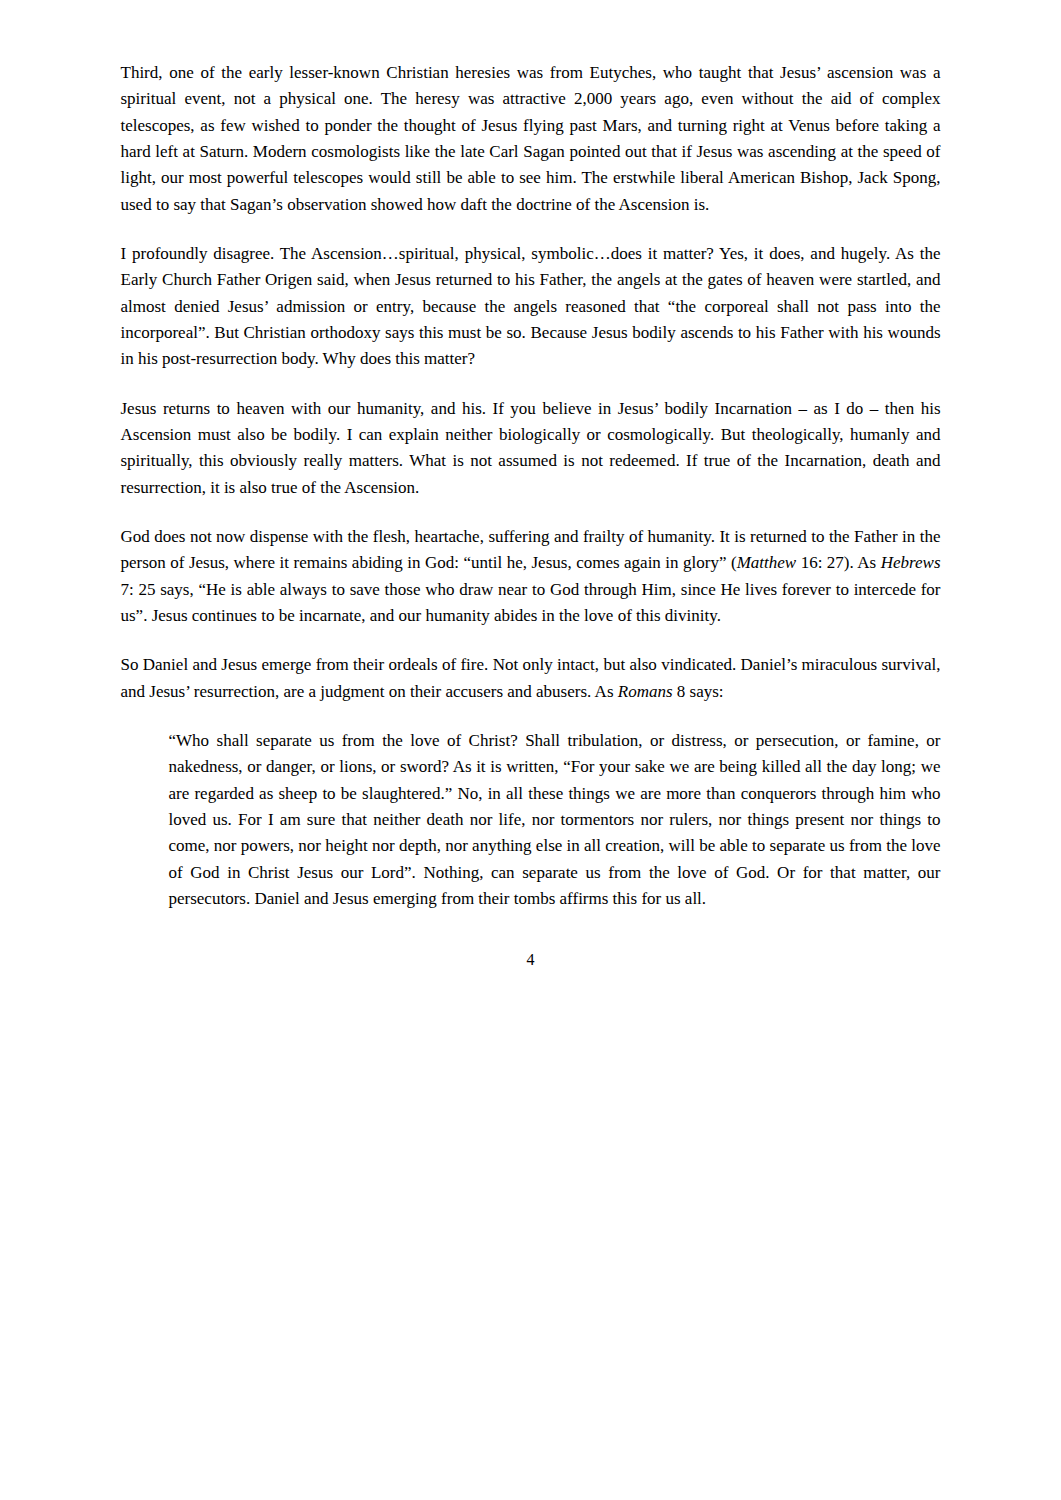Third, one of the early lesser-known Christian heresies was from Eutyches, who taught that Jesus’ ascension was a spiritual event, not a physical one. The heresy was attractive 2,000 years ago, even without the aid of complex telescopes, as few wished to ponder the thought of Jesus flying past Mars, and turning right at Venus before taking a hard left at Saturn. Modern cosmologists like the late Carl Sagan pointed out that if Jesus was ascending at the speed of light, our most powerful telescopes would still be able to see him. The erstwhile liberal American Bishop, Jack Spong, used to say that Sagan’s observation showed how daft the doctrine of the Ascension is.
I profoundly disagree. The Ascension…spiritual, physical, symbolic…does it matter? Yes, it does, and hugely. As the Early Church Father Origen said, when Jesus returned to his Father, the angels at the gates of heaven were startled, and almost denied Jesus’ admission or entry, because the angels reasoned that “the corporeal shall not pass into the incorporeal”. But Christian orthodoxy says this must be so. Because Jesus bodily ascends to his Father with his wounds in his post-resurrection body. Why does this matter?
Jesus returns to heaven with our humanity, and his. If you believe in Jesus’ bodily Incarnation – as I do – then his Ascension must also be bodily. I can explain neither biologically or cosmologically. But theologically, humanly and spiritually, this obviously really matters. What is not assumed is not redeemed. If true of the Incarnation, death and resurrection, it is also true of the Ascension.
God does not now dispense with the flesh, heartache, suffering and frailty of humanity. It is returned to the Father in the person of Jesus, where it remains abiding in God: “until he, Jesus, comes again in glory” (Matthew 16: 27). As Hebrews 7: 25 says, “He is able always to save those who draw near to God through Him, since He lives forever to intercede for us”. Jesus continues to be incarnate, and our humanity abides in the love of this divinity.
So Daniel and Jesus emerge from their ordeals of fire. Not only intact, but also vindicated. Daniel’s miraculous survival, and Jesus’ resurrection, are a judgment on their accusers and abusers. As Romans 8 says:
“Who shall separate us from the love of Christ? Shall tribulation, or distress, or persecution, or famine, or nakedness, or danger, or lions, or sword? As it is written, “For your sake we are being killed all the day long; we are regarded as sheep to be slaughtered.” No, in all these things we are more than conquerors through him who loved us. For I am sure that neither death nor life, nor tormentors nor rulers, nor things present nor things to come, nor powers, nor height nor depth, nor anything else in all creation, will be able to separate us from the love of God in Christ Jesus our Lord”. Nothing, can separate us from the love of God. Or for that matter, our persecutors. Daniel and Jesus emerging from their tombs affirms this for us all.
4